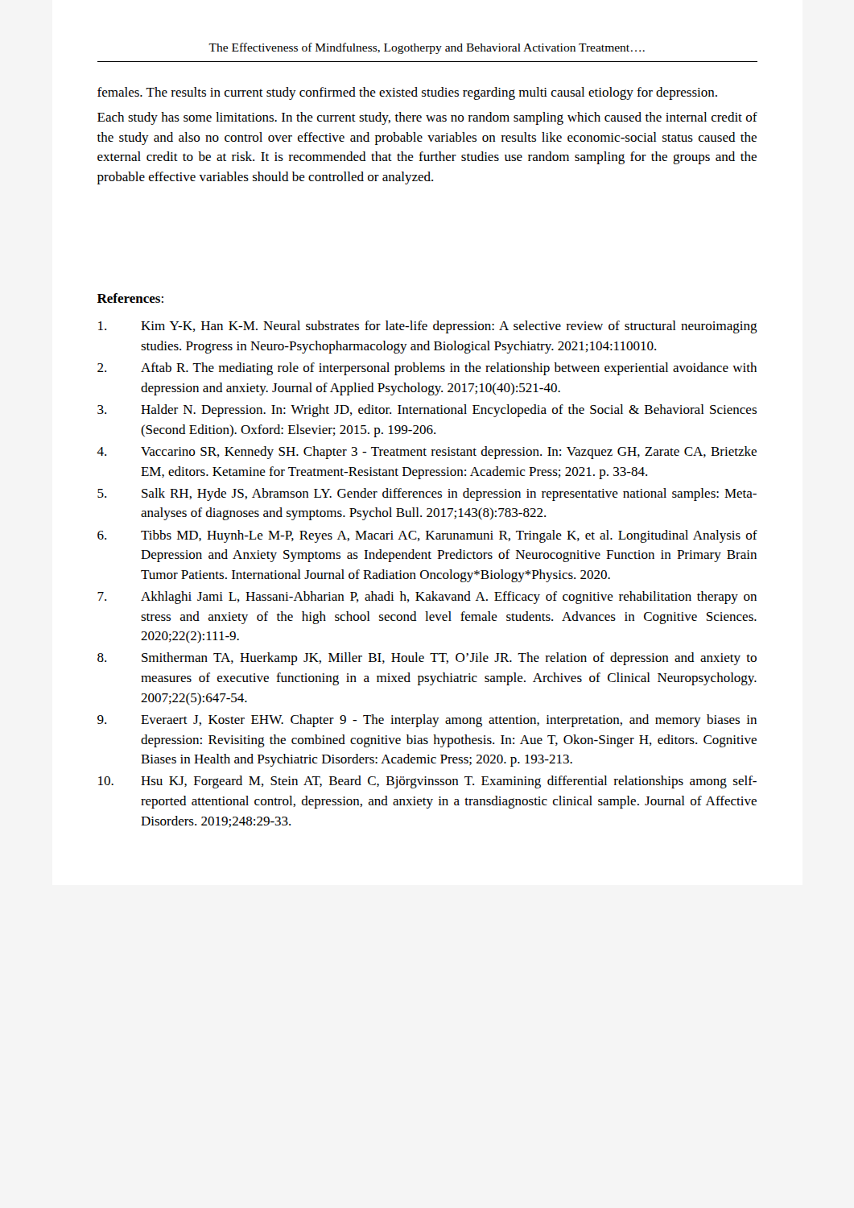The Effectiveness of Mindfulness, Logotherpy and Behavioral Activation Treatment….
females. The results in current study confirmed the existed studies regarding multi causal etiology for depression.
Each study has some limitations. In the current study, there was no random sampling which caused the internal credit of the study and also no control over effective and probable variables on results like economic-social status caused the external credit to be at risk. It is recommended that the further studies use random sampling for the groups and the probable effective variables should be controlled or analyzed.
References:
1. Kim Y-K, Han K-M. Neural substrates for late-life depression: A selective review of structural neuroimaging studies. Progress in Neuro-Psychopharmacology and Biological Psychiatry. 2021;104:110010.
2. Aftab R. The mediating role of interpersonal problems in the relationship between experiential avoidance with depression and anxiety. Journal of Applied Psychology. 2017;10(40):521-40.
3. Halder N. Depression. In: Wright JD, editor. International Encyclopedia of the Social & Behavioral Sciences (Second Edition). Oxford: Elsevier; 2015. p. 199-206.
4. Vaccarino SR, Kennedy SH. Chapter 3 - Treatment resistant depression. In: Vazquez GH, Zarate CA, Brietzke EM, editors. Ketamine for Treatment-Resistant Depression: Academic Press; 2021. p. 33-84.
5. Salk RH, Hyde JS, Abramson LY. Gender differences in depression in representative national samples: Meta-analyses of diagnoses and symptoms. Psychol Bull. 2017;143(8):783-822.
6. Tibbs MD, Huynh-Le M-P, Reyes A, Macari AC, Karunamuni R, Tringale K, et al. Longitudinal Analysis of Depression and Anxiety Symptoms as Independent Predictors of Neurocognitive Function in Primary Brain Tumor Patients. International Journal of Radiation Oncology*Biology*Physics. 2020.
7. Akhlaghi Jami L, Hassani-Abharian P, ahadi h, Kakavand A. Efficacy of cognitive rehabilitation therapy on stress and anxiety of the high school second level female students. Advances in Cognitive Sciences. 2020;22(2):111-9.
8. Smitherman TA, Huerkamp JK, Miller BI, Houle TT, O’Jile JR. The relation of depression and anxiety to measures of executive functioning in a mixed psychiatric sample. Archives of Clinical Neuropsychology. 2007;22(5):647-54.
9. Everaert J, Koster EHW. Chapter 9 - The interplay among attention, interpretation, and memory biases in depression: Revisiting the combined cognitive bias hypothesis. In: Aue T, Okon-Singer H, editors. Cognitive Biases in Health and Psychiatric Disorders: Academic Press; 2020. p. 193-213.
10. Hsu KJ, Forgeard M, Stein AT, Beard C, Björgvinsson T. Examining differential relationships among self-reported attentional control, depression, and anxiety in a transdiagnostic clinical sample. Journal of Affective Disorders. 2019;248:29-33.